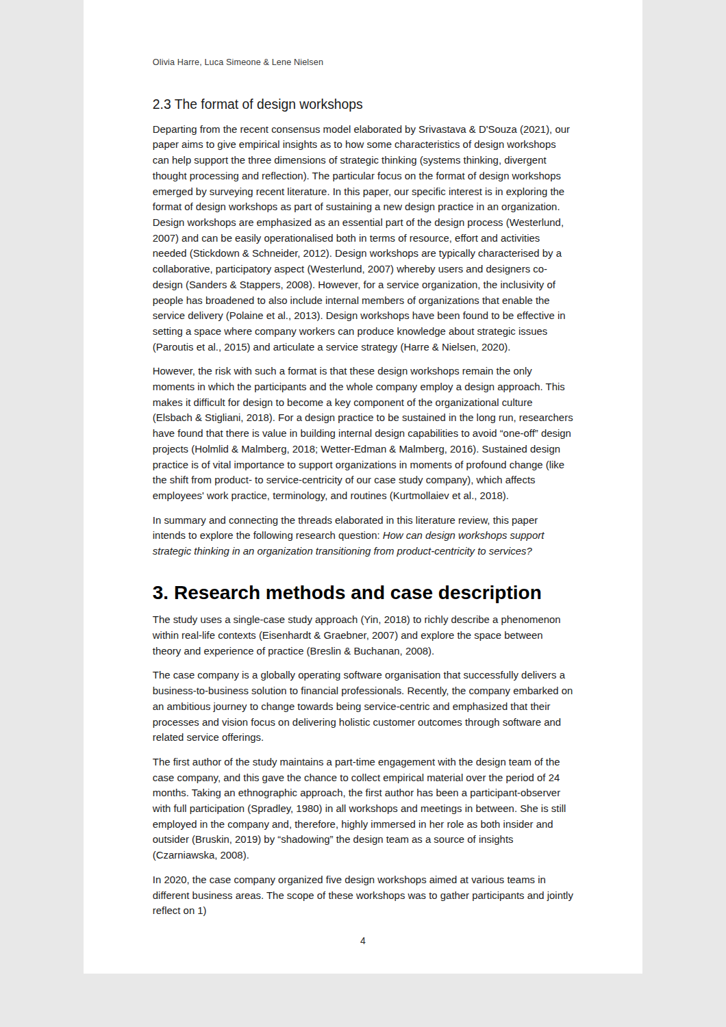Olivia Harre, Luca Simeone & Lene Nielsen
2.3 The format of design workshops
Departing from the recent consensus model elaborated by Srivastava & D'Souza (2021), our paper aims to give empirical insights as to how some characteristics of design workshops can help support the three dimensions of strategic thinking (systems thinking, divergent thought processing and reflection). The particular focus on the format of design workshops emerged by surveying recent literature. In this paper, our specific interest is in exploring the format of design workshops as part of sustaining a new design practice in an organization. Design workshops are emphasized as an essential part of the design process (Westerlund, 2007) and can be easily operationalised both in terms of resource, effort and activities needed (Stickdown & Schneider, 2012). Design workshops are typically characterised by a collaborative, participatory aspect (Westerlund, 2007) whereby users and designers co-design (Sanders & Stappers, 2008). However, for a service organization, the inclusivity of people has broadened to also include internal members of organizations that enable the service delivery (Polaine et al., 2013). Design workshops have been found to be effective in setting a space where company workers can produce knowledge about strategic issues (Paroutis et al., 2015) and articulate a service strategy (Harre & Nielsen, 2020).
However, the risk with such a format is that these design workshops remain the only moments in which the participants and the whole company employ a design approach. This makes it difficult for design to become a key component of the organizational culture (Elsbach & Stigliani, 2018). For a design practice to be sustained in the long run, researchers have found that there is value in building internal design capabilities to avoid “one-off” design projects (Holmlid & Malmberg, 2018; Wetter-Edman & Malmberg, 2016). Sustained design practice is of vital importance to support organizations in moments of profound change (like the shift from product- to service-centricity of our case study company), which affects employees' work practice, terminology, and routines (Kurtmollaiev et al., 2018).
In summary and connecting the threads elaborated in this literature review, this paper intends to explore the following research question: How can design workshops support strategic thinking in an organization transitioning from product-centricity to services?
3. Research methods and case description
The study uses a single-case study approach (Yin, 2018) to richly describe a phenomenon within real-life contexts (Eisenhardt & Graebner, 2007) and explore the space between theory and experience of practice (Breslin & Buchanan, 2008).
The case company is a globally operating software organisation that successfully delivers a business-to-business solution to financial professionals. Recently, the company embarked on an ambitious journey to change towards being service-centric and emphasized that their processes and vision focus on delivering holistic customer outcomes through software and related service offerings.
The first author of the study maintains a part-time engagement with the design team of the case company, and this gave the chance to collect empirical material over the period of 24 months. Taking an ethnographic approach, the first author has been a participant-observer with full participation (Spradley, 1980) in all workshops and meetings in between. She is still employed in the company and, therefore, highly immersed in her role as both insider and outsider (Bruskin, 2019) by “shadowing” the design team as a source of insights (Czarniawska, 2008).
In 2020, the case company organized five design workshops aimed at various teams in different business areas. The scope of these workshops was to gather participants and jointly reflect on 1)
4